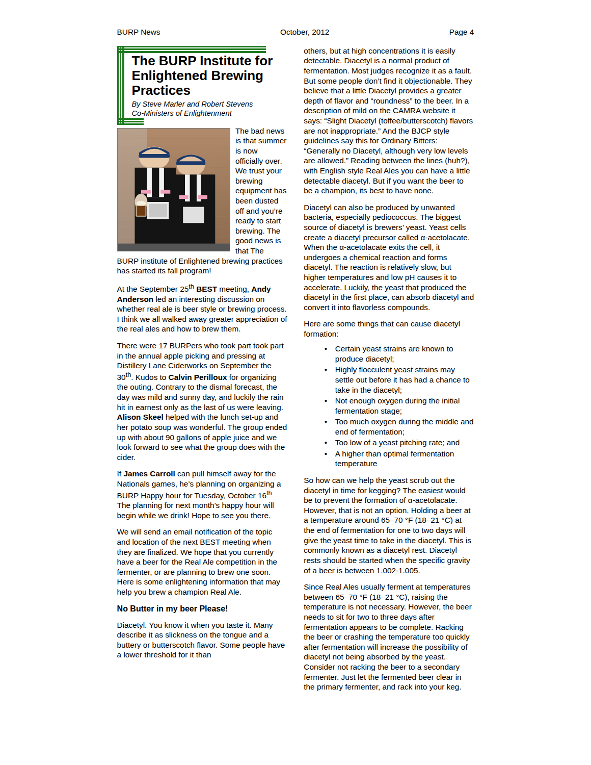BURP News
October, 2012
Page 4
The BURP Institute for Enlightened Brewing Practices
By Steve Marler and Robert Stevens
Co-Ministers of Enlightenment
The bad news is that summer is now officially over. We trust your brewing equipment has been dusted off and you’re ready to start brewing. The good news is that The BURP institute of Enlightened brewing practices has started its fall program!
At the September 25th BEST meeting, Andy Anderson led an interesting discussion on whether real ale is beer style or brewing process. I think we all walked away greater appreciation of the real ales and how to brew them.
There were 17 BURPers who took part took part in the annual apple picking and pressing at Distillery Lane Ciderworks on September the 30th. Kudos to Calvin Perilloux for organizing the outing. Contrary to the dismal forecast, the day was mild and sunny day, and luckily the rain hit in earnest only as the last of us were leaving. Alison Skeel helped with the lunch set-up and her potato soup was wonderful. The group ended up with about 90 gallons of apple juice and we look forward to see what the group does with the cider.
If James Carroll can pull himself away for the Nationals games, he’s planning on organizing a BURP Happy hour for Tuesday, October 16th The planning for next month’s happy hour will begin while we drink! Hope to see you there.
We will send an email notification of the topic and location of the next BEST meeting when they are finalized. We hope that you currently have a beer for the Real Ale competition in the fermenter, or are planning to brew one soon. Here is some enlightening information that may help you brew a champion Real Ale.
No Butter in my beer Please!
Diacetyl. You know it when you taste it. Many describe it as slickness on the tongue and a buttery or butterscotch flavor. Some people have a lower threshold for it than
others, but at high concentrations it is easily detectable. Diacetyl is a normal product of fermentation. Most judges recognize it as a fault. But some people don’t find it objectionable. They believe that a little Diacetyl provides a greater depth of flavor and “roundness” to the beer. In a description of mild on the CAMRA website it says: “Slight Diacetyl (toffee/butterscotch) flavors are not inappropriate.” And the BJCP style guidelines say this for Ordinary Bitters: “Generally no Diacetyl, although very low levels are allowed.” Reading between the lines (huh?), with English style Real Ales you can have a little detectable diacetyl. But if you want the beer to be a champion, its best to have none.
Diacetyl can also be produced by unwanted bacteria, especially pediococcus. The biggest source of diacetyl is brewers’ yeast. Yeast cells create a diacetyl precursor called α-acetolacate. When the α-acetolacate exits the cell, it undergoes a chemical reaction and forms diacetyl. The reaction is relatively slow, but higher temperatures and low pH causes it to accelerate. Luckily, the yeast that produced the diacetyl in the first place, can absorb diacetyl and convert it into flavorless compounds.
Here are some things that can cause diacetyl formation:
Certain yeast strains are known to produce diacetyl;
Highly flocculent yeast strains may settle out before it has had a chance to take in the diacetyl;
Not enough oxygen during the initial fermentation stage;
Too much oxygen during the middle and end of fermentation;
Too low of a yeast pitching rate; and
A higher than optimal fermentation temperature
So how can we help the yeast scrub out the diacetyl in time for kegging? The easiest would be to prevent the formation of α-acetolacate. However, that is not an option. Holding a beer at a temperature around 65–70 °F (18–21 °C) at the end of fermentation for one to two days will give the yeast time to take in the diacetyl. This is commonly known as a diacetyl rest. Diacetyl rests should be started when the specific gravity of a beer is between 1.002-1.005.
Since Real Ales usually ferment at temperatures between 65–70 °F (18–21 °C), raising the temperature is not necessary. However, the beer needs to sit for two to three days after fermentation appears to be complete. Racking the beer or crashing the temperature too quickly after fermentation will increase the possibility of diacetyl not being absorbed by the yeast. Consider not racking the beer to a secondary fermenter. Just let the fermented beer clear in the primary fermenter, and rack into your keg.